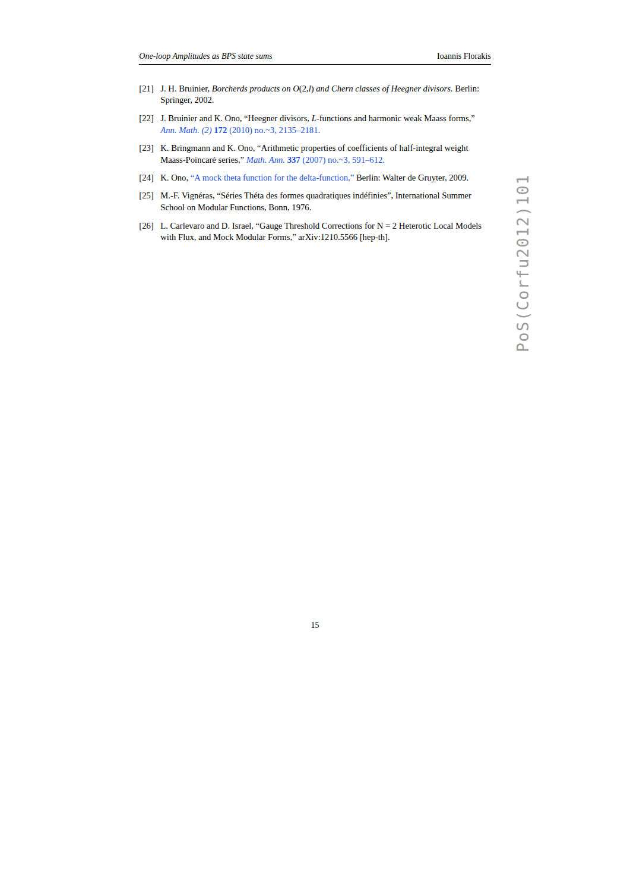One-loop Amplitudes as BPS state sums Ioannis Florakis
[21] J. H. Bruinier, Borcherds products on O(2,l) and Chern classes of Heegner divisors. Berlin: Springer, 2002.
[22] J. Bruinier and K. Ono, “Heegner divisors, L-functions and harmonic weak Maass forms,” Ann. Math. (2) 172 (2010) no.~3, 2135–2181.
[23] K. Bringmann and K. Ono, “Arithmetic properties of coefficients of half-integral weight Maass-Poincaré series,” Math. Ann. 337 (2007) no.~3, 591–612.
[24] K. Ono, “A mock theta function for the delta-function,” Berlin: Walter de Gruyter, 2009.
[25] M.-F. Vignéras, “Séries Théta des formes quadratiques indéfinies”, International Summer School on Modular Functions, Bonn, 1976.
[26] L. Carlevaro and D. Israel, “Gauge Threshold Corrections for N = 2 Heterotic Local Models with Flux, and Mock Modular Forms,” arXiv:1210.5566 [hep-th].
PoS(Corfu2012)101
15